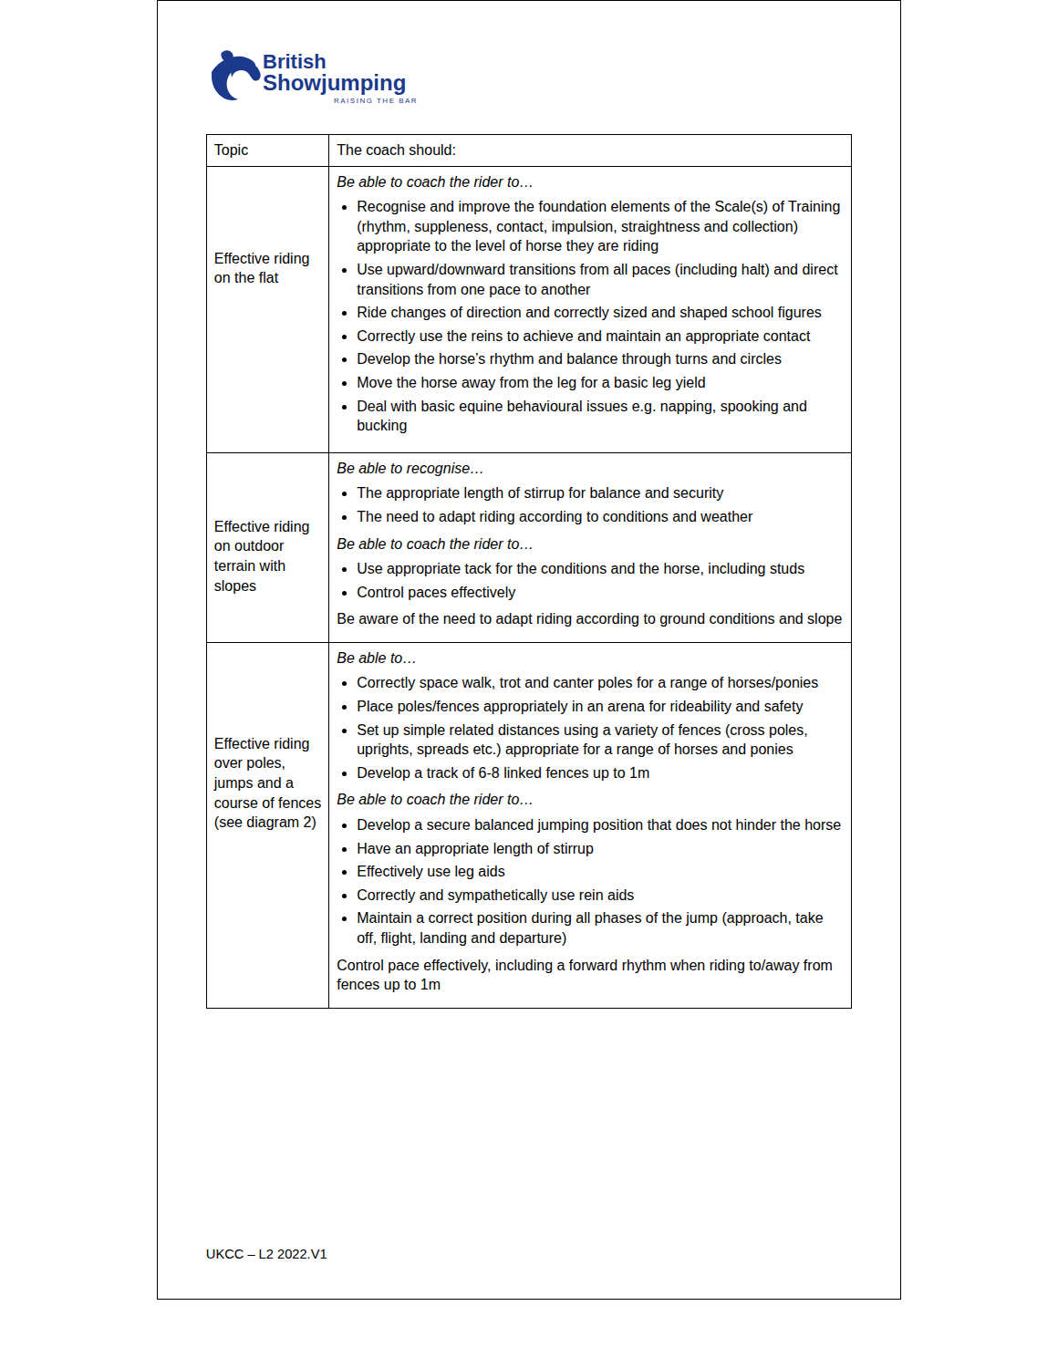British Showjumping RAISING THE BAR
| Topic | The coach should: |
| --- | --- |
| Effective riding on the flat | Be able to coach the rider to… Recognise and improve the foundation elements of the Scale(s) of Training (rhythm, suppleness, contact, impulsion, straightness and collection) appropriate to the level of horse they are riding Use upward/downward transitions from all paces (including halt) and direct transitions from one pace to another Ride changes of direction and correctly sized and shaped school figures Correctly use the reins to achieve and maintain an appropriate contact Develop the horse’s rhythm and balance through turns and circles Move the horse away from the leg for a basic leg yield Deal with basic equine behavioural issues e.g. napping, spooking and bucking |
| Effective riding on outdoor terrain with slopes | Be able to recognise… The appropriate length of stirrup for balance and security The need to adapt riding according to conditions and weather Be able to coach the rider to… Use appropriate tack for the conditions and the horse, including studs Control paces effectively Be aware of the need to adapt riding according to ground conditions and slope |
| Effective riding over poles, jumps and a course of fences (see diagram 2) | Be able to… Correctly space walk, trot and canter poles for a range of horses/ponies Place poles/fences appropriately in an arena for rideability and safety Set up simple related distances using a variety of fences (cross poles, uprights, spreads etc.) appropriate for a range of horses and ponies Develop a track of 6-8 linked fences up to 1m Be able to coach the rider to… Develop a secure balanced jumping position that does not hinder the horse Have an appropriate length of stirrup Effectively use leg aids Correctly and sympathetically use rein aids Maintain a correct position during all phases of the jump (approach, take off, flight, landing and departure) Control pace effectively, including a forward rhythm when riding to/away from fences up to 1m |
UKCC – L2 2022.V1